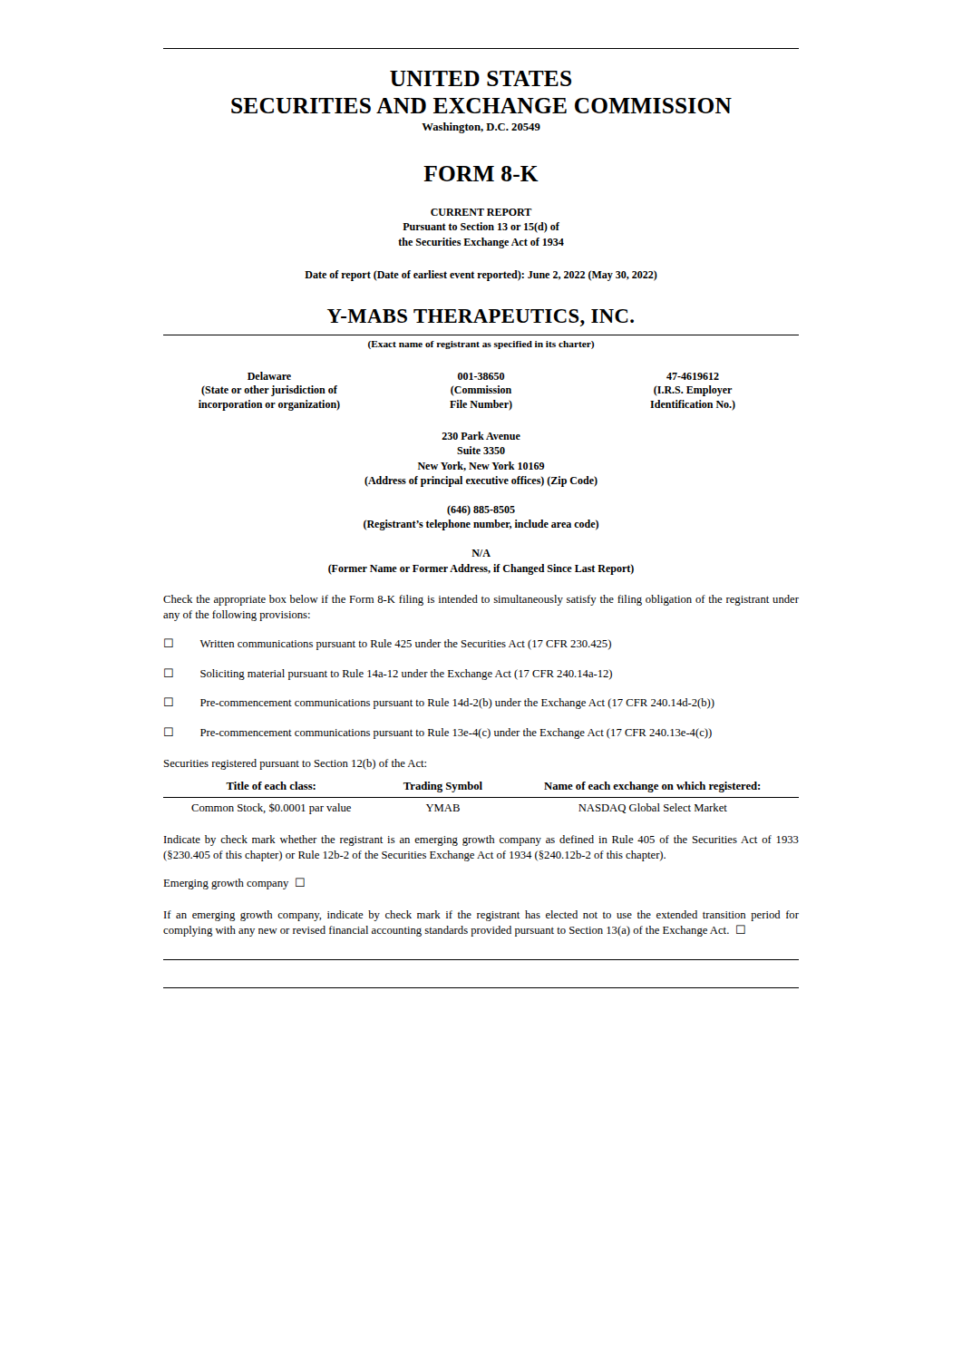UNITED STATES
SECURITIES AND EXCHANGE COMMISSION
Washington, D.C. 20549
FORM 8-K
CURRENT REPORT
Pursuant to Section 13 or 15(d) of
the Securities Exchange Act of 1934
Date of report (Date of earliest event reported): June 2, 2022 (May 30, 2022)
Y-MABS THERAPEUTICS, INC.
(Exact name of registrant as specified in its charter)
| Delaware (State or other jurisdiction of incorporation or organization) | 001-38650 (Commission File Number) | 47-4619612 (I.R.S. Employer Identification No.) |
230 Park Avenue
Suite 3350
New York, New York 10169
(Address of principal executive offices) (Zip Code)
(646) 885-8505
(Registrant’s telephone number, include area code)
N/A
(Former Name or Former Address, if Changed Since Last Report)
Check the appropriate box below if the Form 8-K filing is intended to simultaneously satisfy the filing obligation of the registrant under any of the following provisions:
☐
Written communications pursuant to Rule 425 under the Securities Act (17 CFR 230.425)
☐
Soliciting material pursuant to Rule 14a-12 under the Exchange Act (17 CFR 240.14a-12)
☐
Pre-commencement communications pursuant to Rule 14d-2(b) under the Exchange Act (17 CFR 240.14d-2(b))
☐
Pre-commencement communications pursuant to Rule 13e-4(c) under the Exchange Act (17 CFR 240.13e-4(c))
Securities registered pursuant to Section 12(b) of the Act:
| Title of each class: | Trading Symbol | Name of each exchange on which registered: |
| --- | --- | --- |
| Common Stock, $0.0001 par value | YMAB | NASDAQ Global Select Market |
Indicate by check mark whether the registrant is an emerging growth company as defined in Rule 405 of the Securities Act of 1933 (§230.405 of this chapter) or Rule 12b-2 of the Securities Exchange Act of 1934 (§240.12b-2 of this chapter).
Emerging growth company ☐
If an emerging growth company, indicate by check mark if the registrant has elected not to use the extended transition period for complying with any new or revised financial accounting standards provided pursuant to Section 13(a) of the Exchange Act. ☐